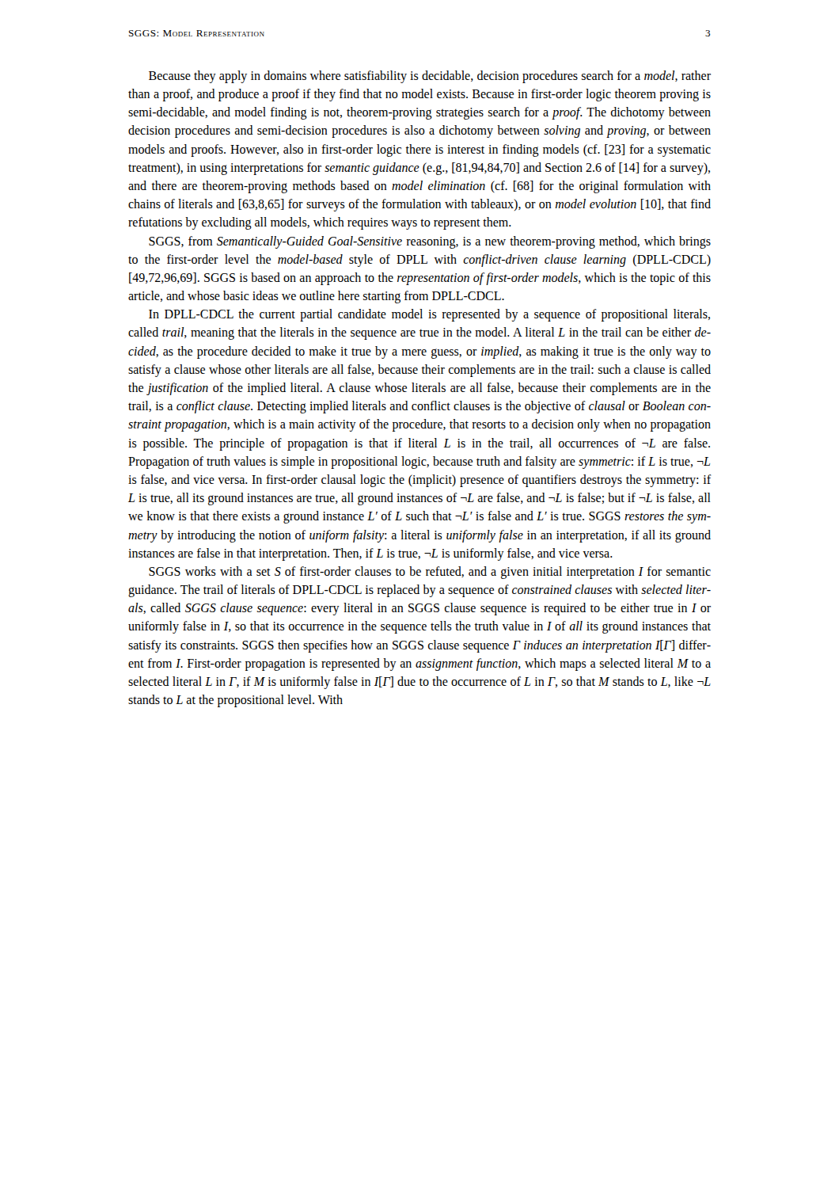SGGS: Model Representation 3
Because they apply in domains where satisfiability is decidable, decision procedures search for a model, rather than a proof, and produce a proof if they find that no model exists. Because in first-order logic theorem proving is semi-decidable, and model finding is not, theorem-proving strategies search for a proof. The dichotomy between decision procedures and semi-decision procedures is also a dichotomy between solving and proving, or between models and proofs. However, also in first-order logic there is interest in finding models (cf. [23] for a systematic treatment), in using interpretations for semantic guidance (e.g., [81,94,84,70] and Section 2.6 of [14] for a survey), and there are theorem-proving methods based on model elimination (cf. [68] for the original formulation with chains of literals and [63,8,65] for surveys of the formulation with tableaux), or on model evolution [10], that find refutations by excluding all models, which requires ways to represent them.
SGGS, from Semantically-Guided Goal-Sensitive reasoning, is a new theorem-proving method, which brings to the first-order level the model-based style of DPLL with conflict-driven clause learning (DPLL-CDCL) [49,72,96,69]. SGGS is based on an approach to the representation of first-order models, which is the topic of this article, and whose basic ideas we outline here starting from DPLL-CDCL.
In DPLL-CDCL the current partial candidate model is represented by a sequence of propositional literals, called trail, meaning that the literals in the sequence are true in the model. A literal L in the trail can be either decided, as the procedure decided to make it true by a mere guess, or implied, as making it true is the only way to satisfy a clause whose other literals are all false, because their complements are in the trail: such a clause is called the justification of the implied literal. A clause whose literals are all false, because their complements are in the trail, is a conflict clause. Detecting implied literals and conflict clauses is the objective of clausal or Boolean constraint propagation, which is a main activity of the procedure, that resorts to a decision only when no propagation is possible. The principle of propagation is that if literal L is in the trail, all occurrences of ¬L are false. Propagation of truth values is simple in propositional logic, because truth and falsity are symmetric: if L is true, ¬L is false, and vice versa. In first-order clausal logic the (implicit) presence of quantifiers destroys the symmetry: if L is true, all its ground instances are true, all ground instances of ¬L are false, and ¬L is false; but if ¬L is false, all we know is that there exists a ground instance L′ of L such that ¬L′ is false and L′ is true. SGGS restores the symmetry by introducing the notion of uniform falsity: a literal is uniformly false in an interpretation, if all its ground instances are false in that interpretation. Then, if L is true, ¬L is uniformly false, and vice versa.
SGGS works with a set S of first-order clauses to be refuted, and a given initial interpretation I for semantic guidance. The trail of literals of DPLL-CDCL is replaced by a sequence of constrained clauses with selected literals, called SGGS clause sequence: every literal in an SGGS clause sequence is required to be either true in I or uniformly false in I, so that its occurrence in the sequence tells the truth value in I of all its ground instances that satisfy its constraints. SGGS then specifies how an SGGS clause sequence Γ induces an interpretation I[Γ] different from I. First-order propagation is represented by an assignment function, which maps a selected literal M to a selected literal L in Γ, if M is uniformly false in I[Γ] due to the occurrence of L in Γ, so that M stands to L, like ¬L stands to L at the propositional level. With